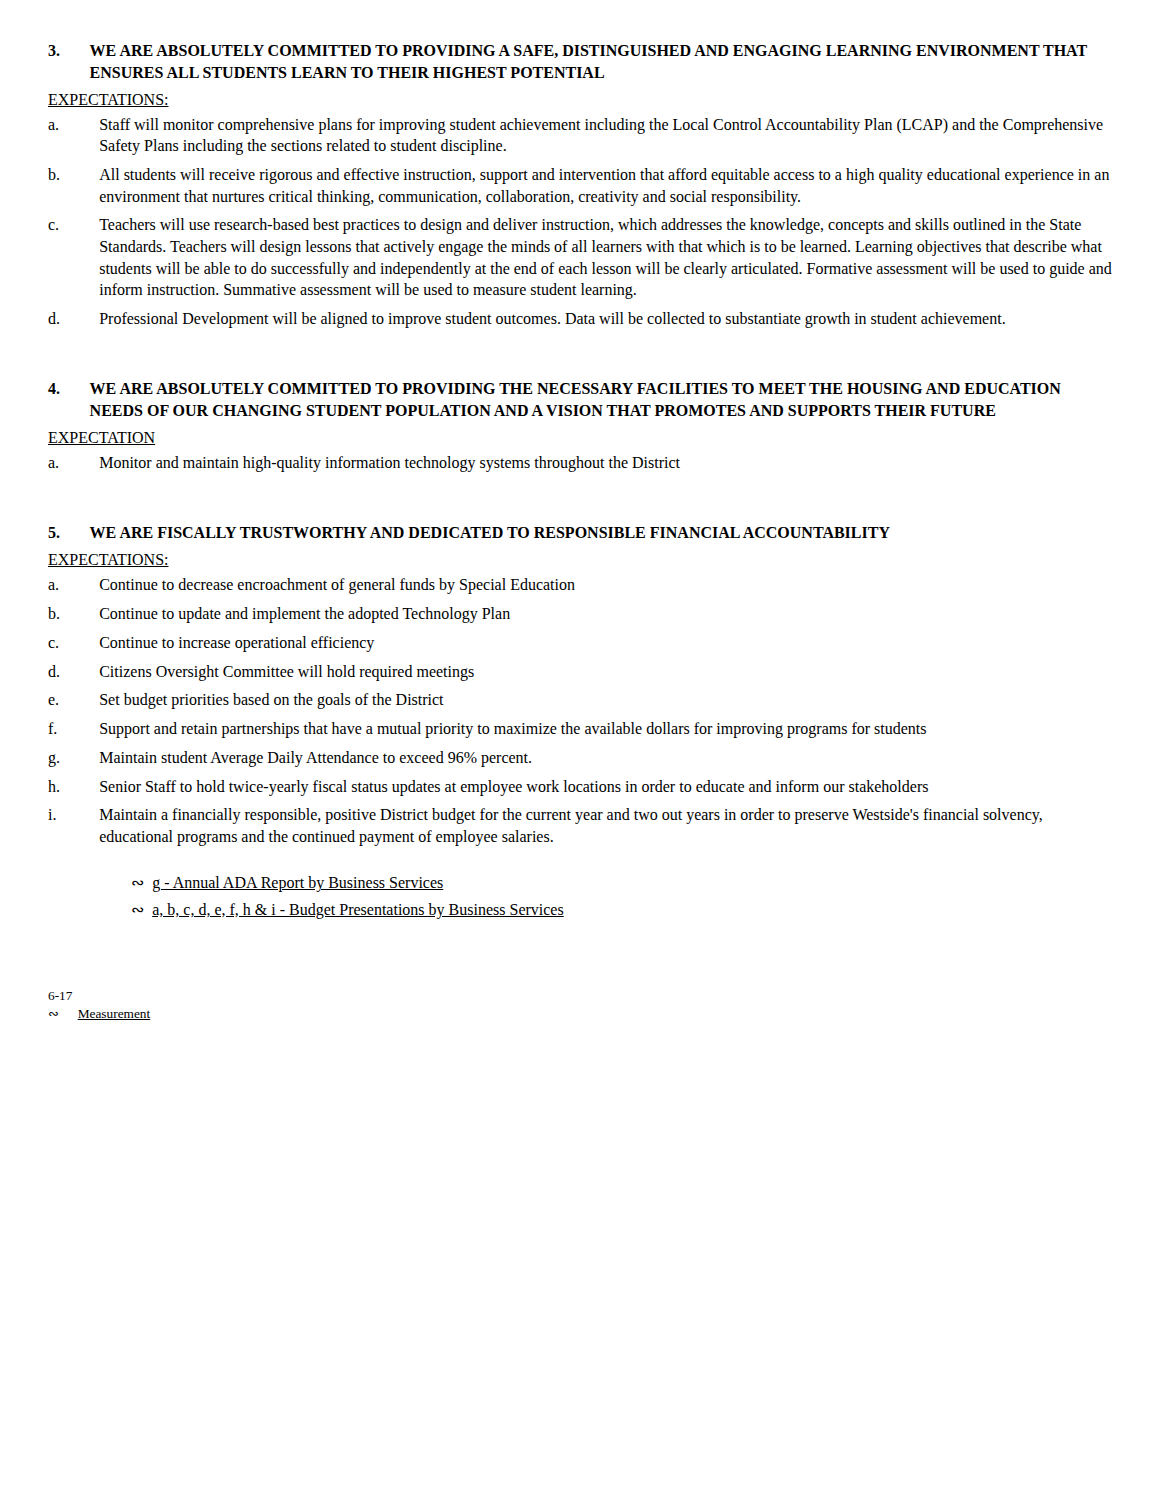3.
WE ARE ABSOLUTELY COMMITTED TO PROVIDING A SAFE, DISTINGUISHED AND ENGAGING LEARNING ENVIRONMENT THAT ENSURES ALL STUDENTS LEARN TO THEIR HIGHEST POTENTIAL
EXPECTATIONS:
| a. | Staff will monitor comprehensive plans for improving student achievement including the Local Control Accountability Plan (LCAP) and the Comprehensive Safety Plans including the sections related to student discipline. |
| b. | All students will receive rigorous and effective instruction, support and intervention that afford equitable access to a high quality educational experience in an environment that nurtures critical thinking, communication, collaboration, creativity and social responsibility. |
| c. | Teachers will use research-based best practices to design and deliver instruction, which addresses the knowledge, concepts and skills outlined in the State Standards. Teachers will design lessons that actively engage the minds of all learners with that which is to be learned. Learning objectives that describe what students will be able to do successfully and independently at the end of each lesson will be clearly articulated. Formative assessment will be used to guide and inform instruction. Summative assessment will be used to measure student learning. |
| d. | Professional Development will be aligned to improve student outcomes. Data will be collected to substantiate growth in student achievement. |
4.
WE ARE ABSOLUTELY COMMITTED TO PROVIDING THE NECESSARY FACILITIES TO MEET THE HOUSING AND EDUCATION NEEDS OF OUR CHANGING STUDENT POPULATION AND A VISION THAT PROMOTES AND SUPPORTS THEIR FUTURE
EXPECTATION
| a. | Monitor and maintain high-quality information technology systems throughout the District |
5.
WE ARE FISCALLY TRUSTWORTHY AND DEDICATED TO RESPONSIBLE FINANCIAL ACCOUNTABILITY
EXPECTATIONS:
| a. | Continue to decrease encroachment of general funds by Special Education |
| b. | Continue to update and implement the adopted Technology Plan |
| c. | Continue to increase operational efficiency |
| d. | Citizens Oversight Committee will hold required meetings |
| e. | Set budget priorities based on the goals of the District |
| f. | Support and retain partnerships that have a mutual priority to maximize the available dollars for improving programs for students |
| g. | Maintain student Average Daily Attendance to exceed 96% percent. |
| h. | Senior Staff to hold twice-yearly fiscal status updates at employee work locations in order to educate and inform our stakeholders |
| i. | Maintain a financially responsible, positive District budget for the current year and two out years in order to preserve Westside's financial solvency, educational programs and the continued payment of employee salaries. |
∾ g - Annual ADA Report by Business Services
∾ a, b, c, d, e, f, h & i - Budget Presentations by Business Services
6-17
∾Measurement